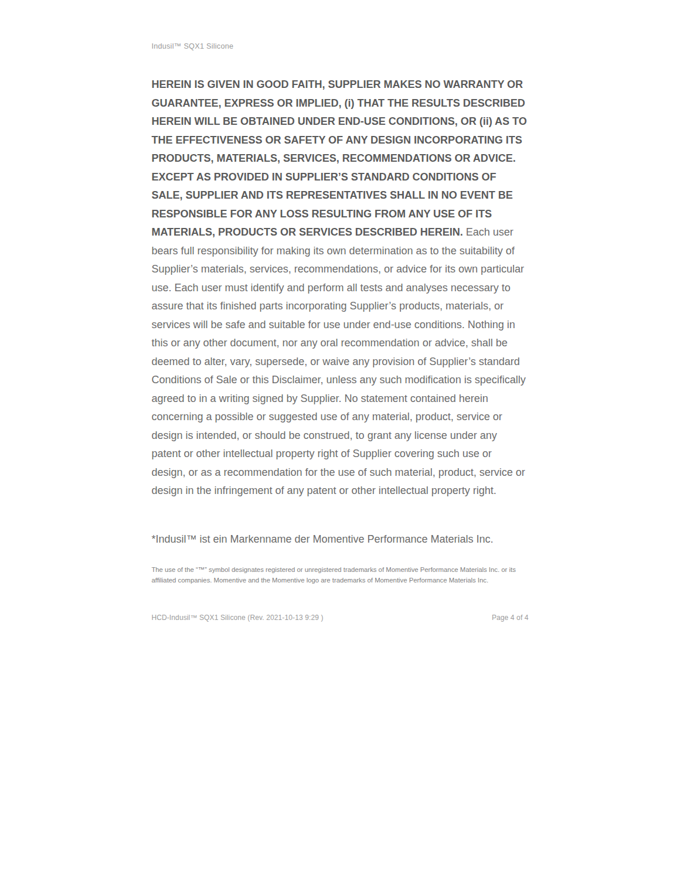Indusil™ SQX1 Silicone
HEREIN IS GIVEN IN GOOD FAITH, SUPPLIER MAKES NO WARRANTY OR GUARANTEE, EXPRESS OR IMPLIED, (i) THAT THE RESULTS DESCRIBED HEREIN WILL BE OBTAINED UNDER END-USE CONDITIONS, OR (ii) AS TO THE EFFECTIVENESS OR SAFETY OF ANY DESIGN INCORPORATING ITS PRODUCTS, MATERIALS, SERVICES, RECOMMENDATIONS OR ADVICE. EXCEPT AS PROVIDED IN SUPPLIER’S STANDARD CONDITIONS OF SALE, SUPPLIER AND ITS REPRESENTATIVES SHALL IN NO EVENT BE RESPONSIBLE FOR ANY LOSS RESULTING FROM ANY USE OF ITS MATERIALS, PRODUCTS OR SERVICES DESCRIBED HEREIN. Each user bears full responsibility for making its own determination as to the suitability of Supplier’s materials, services, recommendations, or advice for its own particular use. Each user must identify and perform all tests and analyses necessary to assure that its finished parts incorporating Supplier’s products, materials, or services will be safe and suitable for use under end-use conditions. Nothing in this or any other document, nor any oral recommendation or advice, shall be deemed to alter, vary, supersede, or waive any provision of Supplier’s standard Conditions of Sale or this Disclaimer, unless any such modification is specifically agreed to in a writing signed by Supplier. No statement contained herein concerning a possible or suggested use of any material, product, service or design is intended, or should be construed, to grant any license under any patent or other intellectual property right of Supplier covering such use or design, or as a recommendation for the use of such material, product, service or design in the infringement of any patent or other intellectual property right.
*Indusil™ ist ein Markenname der Momentive Performance Materials Inc.
The use of the “™” symbol designates registered or unregistered trademarks of Momentive Performance Materials Inc. or its affiliated companies. Momentive and the Momentive logo are trademarks of Momentive Performance Materials Inc.
HCD-Indusil™ SQX1 Silicone (Rev. 2021-10-13 9:29 ) Page 4 of 4